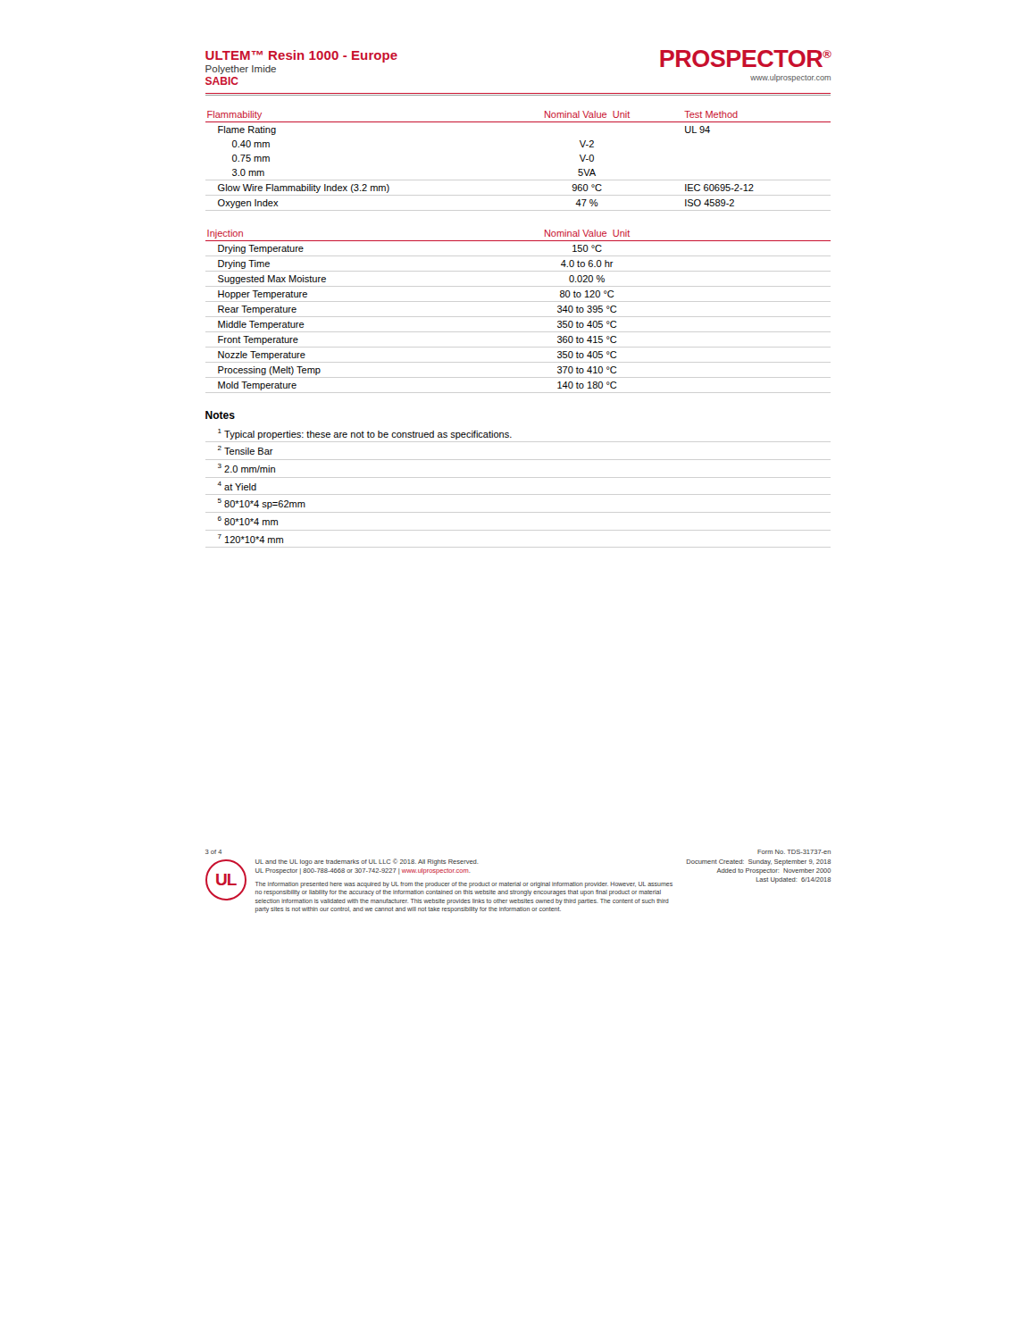ULTEM™ Resin 1000 - Europe
Polyether Imide
SABIC
PROSPECTOR®
www.ulprospector.com
| Flammability | Nominal Value Unit | Test Method |
| --- | --- | --- |
| Flame Rating | | UL 94 |
| 0.40 mm | V-2 | |
| 0.75 mm | V-0 | |
| 3.0 mm | 5VA | |
| Glow Wire Flammability Index (3.2 mm) | 960 °C | IEC 60695-2-12 |
| Oxygen Index | 47 % | ISO 4589-2 |
| Injection | Nominal Value Unit | |
| --- | --- | --- |
| Drying Temperature | 150 °C | |
| Drying Time | 4.0 to 6.0 hr | |
| Suggested Max Moisture | 0.020 % | |
| Hopper Temperature | 80 to 120 °C | |
| Rear Temperature | 340 to 395 °C | |
| Middle Temperature | 350 to 405 °C | |
| Front Temperature | 360 to 415 °C | |
| Nozzle Temperature | 350 to 405 °C | |
| Processing (Melt) Temp | 370 to 410 °C | |
| Mold Temperature | 140 to 180 °C | |
Notes
1Typical properties: these are not to be construed as specifications.
2Tensile Bar
32.0 mm/min
4at Yield
580*10*4 sp=62mm
680*10*4 mm
7120*10*4 mm
3 of 4
Form No. TDS-31737-en
UL
UL and the UL logo are trademarks of UL LLC © 2018. All Rights Reserved.
UL Prospector | 800-788-4668 or 307-742-9227 | www.ulprospector.com.
The information presented here was acquired by UL from the producer of the product or material or original information provider. However, UL assumes no responsibility or liability for the accuracy of the information contained on this website and strongly encourages that upon final product or material selection information is validated with the manufacturer. This website provides links to other websites owned by third parties. The content of such third party sites is not within our control, and we cannot and will not take responsibility for the information or content.
Document Created: Sunday, September 9, 2018
Added to Prospector: November 2000
Last Updated: 6/14/2018